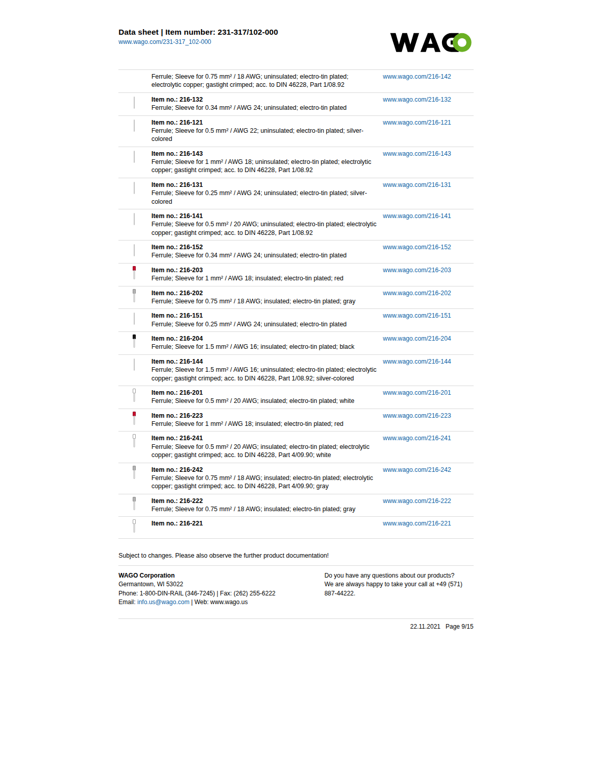Data sheet | Item number: 231-317/102-000
www.wago.com/231-317_102-000
| | Ferrule; Sleeve for 0.75 mm² / 18 AWG; uninsulated; electro-tin plated; electrolytic copper; gastight crimped; acc. to DIN 46228, Part 1/08.92 | www.wago.com/216-142 |
| | Item no.: 216-132 Ferrule; Sleeve for 0.34 mm² / AWG 24; uninsulated; electro-tin plated | www.wago.com/216-132 |
| | Item no.: 216-121 Ferrule; Sleeve for 0.5 mm² / AWG 22; uninsulated; electro-tin plated; silver-colored | www.wago.com/216-121 |
| | Item no.: 216-143 Ferrule; Sleeve for 1 mm² / AWG 18; uninsulated; electro-tin plated; electrolytic copper; gastight crimped; acc. to DIN 46228, Part 1/08.92 | www.wago.com/216-143 |
| | Item no.: 216-131 Ferrule; Sleeve for 0.25 mm² / AWG 24; uninsulated; electro-tin plated; silver-colored | www.wago.com/216-131 |
| | Item no.: 216-141 Ferrule; Sleeve for 0.5 mm² / 20 AWG; uninsulated; electro-tin plated; electrolytic copper; gastight crimped; acc. to DIN 46228, Part 1/08.92 | www.wago.com/216-141 |
| | Item no.: 216-152 Ferrule; Sleeve for 0.34 mm² / AWG 24; uninsulated; electro-tin plated | www.wago.com/216-152 |
| | Item no.: 216-203 Ferrule; Sleeve for 1 mm² / AWG 18; insulated; electro-tin plated; red | www.wago.com/216-203 |
| | Item no.: 216-202 Ferrule; Sleeve for 0.75 mm² / 18 AWG; insulated; electro-tin plated; gray | www.wago.com/216-202 |
| | Item no.: 216-151 Ferrule; Sleeve for 0.25 mm² / AWG 24; uninsulated; electro-tin plated | www.wago.com/216-151 |
| | Item no.: 216-204 Ferrule; Sleeve for 1.5 mm² / AWG 16; insulated; electro-tin plated; black | www.wago.com/216-204 |
| | Item no.: 216-144 Ferrule; Sleeve for 1.5 mm² / AWG 16; uninsulated; electro-tin plated; electrolytic copper; gastight crimped; acc. to DIN 46228, Part 1/08.92; silver-colored | www.wago.com/216-144 |
| | Item no.: 216-201 Ferrule; Sleeve for 0.5 mm² / 20 AWG; insulated; electro-tin plated; white | www.wago.com/216-201 |
| | Item no.: 216-223 Ferrule; Sleeve for 1 mm² / AWG 18; insulated; electro-tin plated; red | www.wago.com/216-223 |
| | Item no.: 216-241 Ferrule; Sleeve for 0.5 mm² / 20 AWG; insulated; electro-tin plated; electrolytic copper; gastight crimped; acc. to DIN 46228, Part 4/09.90; white | www.wago.com/216-241 |
| | Item no.: 216-242 Ferrule; Sleeve for 0.75 mm² / 18 AWG; insulated; electro-tin plated; electrolytic copper; gastight crimped; acc. to DIN 46228, Part 4/09.90; gray | www.wago.com/216-242 |
| | Item no.: 216-222 Ferrule; Sleeve for 0.75 mm² / 18 AWG; insulated; electro-tin plated; gray | www.wago.com/216-222 |
| | Item no.: 216-221 | www.wago.com/216-221 |
Subject to changes. Please also observe the further product documentation!
WAGO Corporation
Germantown, WI 53022
Phone: 1-800-DIN-RAIL (346-7245) | Fax: (262) 255-6222
Email: info.us@wago.com | Web: www.wago.us
Do you have any questions about our products?
We are always happy to take your call at +49 (571) 887-44222.
22.11.2021 Page 9/15